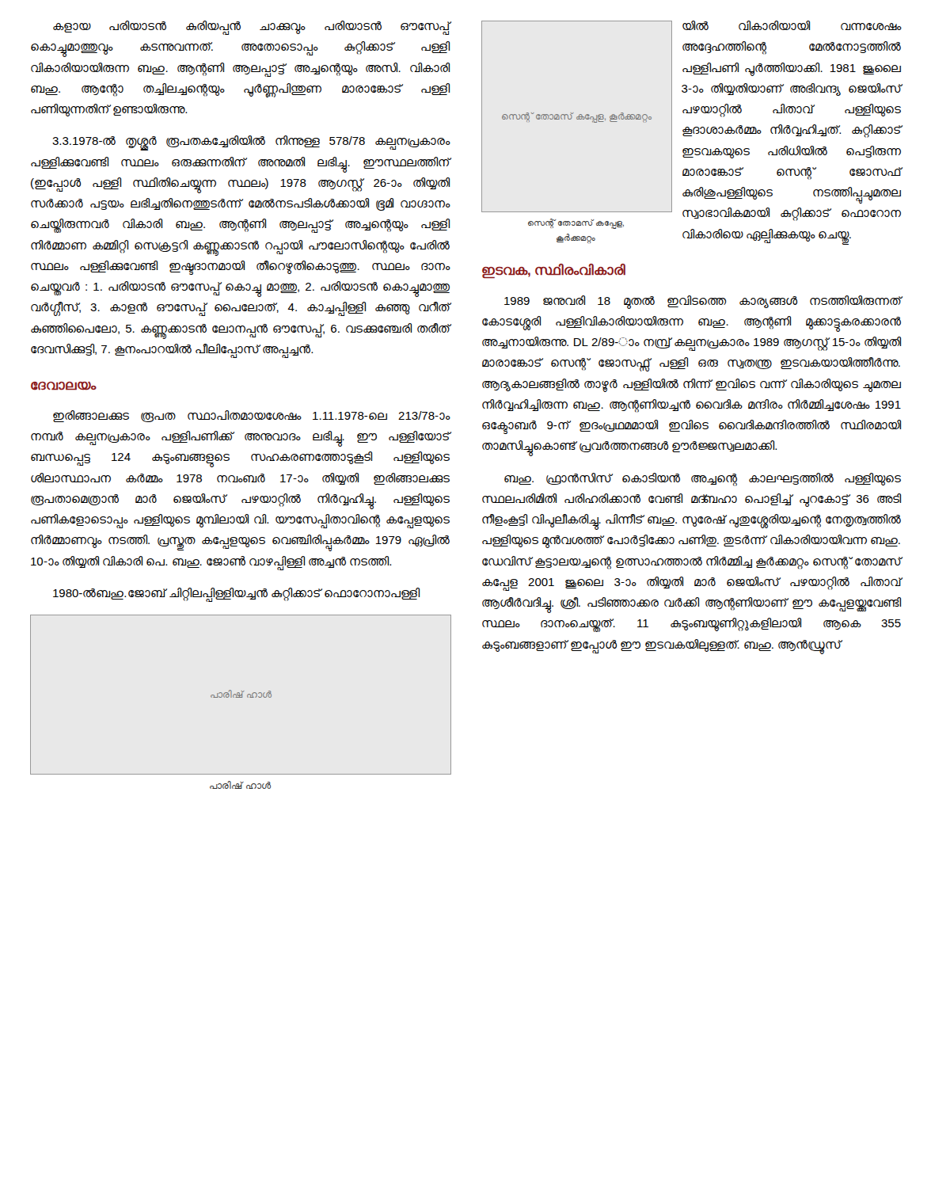കളായ പരിയാടൻ കുരിയപ്പൻ ചാക്കുവും പരിയാടൻ ഔസേപ്പ് കൊച്ചുമാത്തുവും കടന്നുവന്നത്. അതോടൊപ്പം കുറ്റിക്കാട് പള്ളി വികാരിയായിരുന്ന ബഹു. ആന്റണി ആലപ്പാട്ട് അച്ചന്റെയും അസി. വികാരി ബഹു. ആന്റോ തച്ചിലച്ചന്റെയും പൂർണ്ണപിന്തുണ മാരാങ്കോട് പള്ളി പണിയുന്നതിന് ഉണ്ടായിരുന്നു.
3.3.1978-ൽ തൃശ്ശൂർ രൂപതകച്ചേരിയിൽ നിന്നുള്ള 578/78 കല്പനപ്രകാരം പള്ളിക്കുവേണ്ടി സ്ഥലം ഒരുക്കുന്നതിന് അനുമതി ലഭിച്ചു. ഈസ്ഥലത്തിന് (ഇപ്പോൾ പള്ളി സ്ഥിതിചെയ്യുന്ന സ്ഥലം) 1978 ആഗസ്റ്റ് 26-ാം തിയ്യതി സർക്കാർ പട്ടയം ലഭിച്ചതിനെത്തുടർന്ന് മേൽനടപടികൾക്കായി ഭൂമി വാഗ്ദാനം ചെയ്തിരുന്നവർ വികാരി ബഹു. ആന്റണി ആലപ്പാട്ട് അച്ചന്റെയും പള്ളി നിർമ്മാണ കമ്മിറ്റി സെക്രട്ടറി കണ്ണൂക്കാടൻ റപ്പായി പൗലോസിന്റെയും പേരിൽ സ്ഥലം പള്ളിക്കുവേണ്ടി ഇഷ്ടദാനമായി തീറെഴുതികൊടുത്തു. സ്ഥലം ദാനം ചെയ്തവർ : 1. പരിയാടൻ ഔസേപ്പ് കൊച്ചു മാത്തു, 2. പരിയാടൻ കൊച്ചുമാത്തു വർഗ്ഗീസ്, 3. കാളൻ ഔസേപ്പ് പൈലോത്, 4. കാച്ചപ്പിള്ളി കുഞ്ഞു വറീത് കുഞ്ഞിപൈലോ, 5. കണ്ണൂക്കാടൻ ലോനപ്പൻ ഔസേപ്പ്, 6. വടക്കുഞ്ചേരി തരീത് ദേവസിക്കുട്ടി, 7. കൂനംപാറയിൽ പീലിപ്പോസ് അപ്പച്ചൻ.
ദേവാലയം
ഇരിങ്ങാലക്കുട രൂപത സ്ഥാപിതമായശേഷം 1.11.1978-ലെ 213/78-ാം നമ്പർ കല്പനപ്രകാരം പള്ളിപണിക്ക് അനുവാദം ലഭിച്ചു. ഈ പള്ളിയോട് ബന്ധപ്പെട്ട 124 കുടുംബങ്ങളുടെ സഹകരണത്തോടുകൂടി പള്ളിയുടെ ശിലാസ്ഥാപന കർമ്മം 1978 നവംബർ 17-ാം തിയ്യതി ഇരിങ്ങാലക്കുട രൂപതാമെത്രാൻ മാർ ജെയിംസ് പഴയാറ്റിൽ നിർവ്വഹിച്ചു. പള്ളിയുടെ പണികളോടൊപ്പം പള്ളിയുടെ മുമ്പിലായി വി. യൗസേപ്പിതാവിന്റെ കപ്പേളയുടെ നിർമ്മാണവും നടത്തി. പ്രസ്തുത കപ്പേളയുടെ വെഞ്ചിരിപ്പുകർമ്മം 1979 ഏപ്രിൽ 10-ാം തിയ്യതി വികാരി പെ. ബഹു. ജോൺ വാഴപ്പിള്ളി അച്ചൻ നടത്തി.
സെന്റ് തോമസ് കപ്പേള, കൂർക്കമറ്റം
സെന്റ് തോമസ് കപ്പേള,
കൂർക്കമറ്റം
1980-ൽബഹു.ജോബ് ചിറ്റിലപ്പിള്ളിയച്ചൻ കുറ്റിക്കാട് ഫൊറോനാപള്ളി
പാരിഷ് ഹാൾ
പാരിഷ് ഹാൾ
യിൽ വികാരിയായി വന്നശേഷം അദ്ദേഹത്തിന്റെ മേൽനോട്ടത്തിൽ പള്ളിപണി പൂർത്തിയാക്കി. 1981 ജൂലൈ 3-ാം തിയ്യതിയാണ് അഭിവന്ദ്യ ജെയിംസ് പഴയാറ്റിൽ പിതാവ് പള്ളിയുടെ കൂദാശാകർമ്മം നിർവ്വഹിച്ചത്. കുറ്റിക്കാട് ഇടവകയുടെ പരിധിയിൽ പെട്ടിരുന്ന മാരാങ്കോട് സെന്റ് ജോസഫ് കുരിശുപള്ളിയുടെ നടത്തിപ്പുചുമതല സ്വാഭാവികമായി കുറ്റിക്കാട് ഫൊറോന വികാരിയെ ഏല്പിക്കുകയും ചെയ്തു.
ഇടവക, സ്ഥിരംവികാരി
1989 ജനുവരി 18 മുതൽ ഇവിടത്തെ കാര്യങ്ങൾ നടത്തിയിരുന്നത് കോടശ്ശേരി പള്ളിവികാരിയായിരുന്ന ബഹു. ആന്റണി മുക്കാട്ടുകരക്കാരൻ അച്ചനായിരുന്നു. DL 2/89-ാം നമ്പ്ര് കല്പനപ്രകാരം 1989 ആഗസ്റ്റ് 15-ാം തിയ്യതി മാരാങ്കോട് സെന്റ് ജോസഫ്സ് പള്ളി ഒരു സ്വതന്ത്ര ഇടവകയായിത്തീർന്നു. ആദ്യകാലങ്ങളിൽ താഴൂർ പള്ളിയിൽ നിന്ന് ഇവിടെ വന്ന് വികാരിയുടെ ചുമതല നിർവ്വഹിച്ചിരുന്ന ബഹു. ആന്റണിയച്ചൻ വൈദിക മന്ദിരം നിർമ്മിച്ചശേഷം 1991 ഒക്ടോബർ 9-ന് ഇദംപ്രഥമമായി ഇവിടെ വൈദികമന്ദിരത്തിൽ സ്ഥിരമായി താമസിച്ചുകൊണ്ട് പ്രവർത്തനങ്ങൾ ഊർജ്ജസ്വലമാക്കി.
ബഹു. ഫ്രാൻസിസ് കൊടിയൻ അച്ചന്റെ കാലഘട്ടത്തിൽ പള്ളിയുടെ സ്ഥലപരിമിതി പരിഹരിക്കാൻ വേണ്ടി മദ്ബഹാ പൊളിച്ച് പുറകോട്ട് 36 അടി നീളംകൂട്ടി വിപുലീകരിച്ചു. പിന്നീട് ബഹു. സുരേഷ് പുതുശ്ശേരിയച്ചന്റെ നേതൃത്വത്തിൽ പള്ളിയുടെ മുൻവശത്ത് പോർട്ടിക്കോ പണിതു. തുടർന്ന് വികാരിയായിവന്ന ബഹു. ഡേവിസ് കൂട്ടാലയച്ചന്റെ ഉത്സാഹത്താൽ നിർമ്മിച്ച കൂർക്കമറ്റം സെന്റ് തോമസ് കപ്പേള 2001 ജൂലൈ 3-ാം തിയ്യതി മാർ ജെയിംസ് പഴയാറ്റിൽ പിതാവ് ആശീർവദിച്ചു. ശ്രീ. പടിഞ്ഞാക്കര വർക്കി ആന്റണിയാണ് ഈ കപ്പേളയ്ക്കുവേണ്ടി സ്ഥലം ദാനംചെയ്തത്. 11 കുടുംബയൂണിറ്റുകളിലായി ആകെ 355 കുടുംബങ്ങളാണ് ഇപ്പോൾ ഈ ഇടവകയിലുള്ളത്. ബഹു. ആൻഡ്രൂസ്